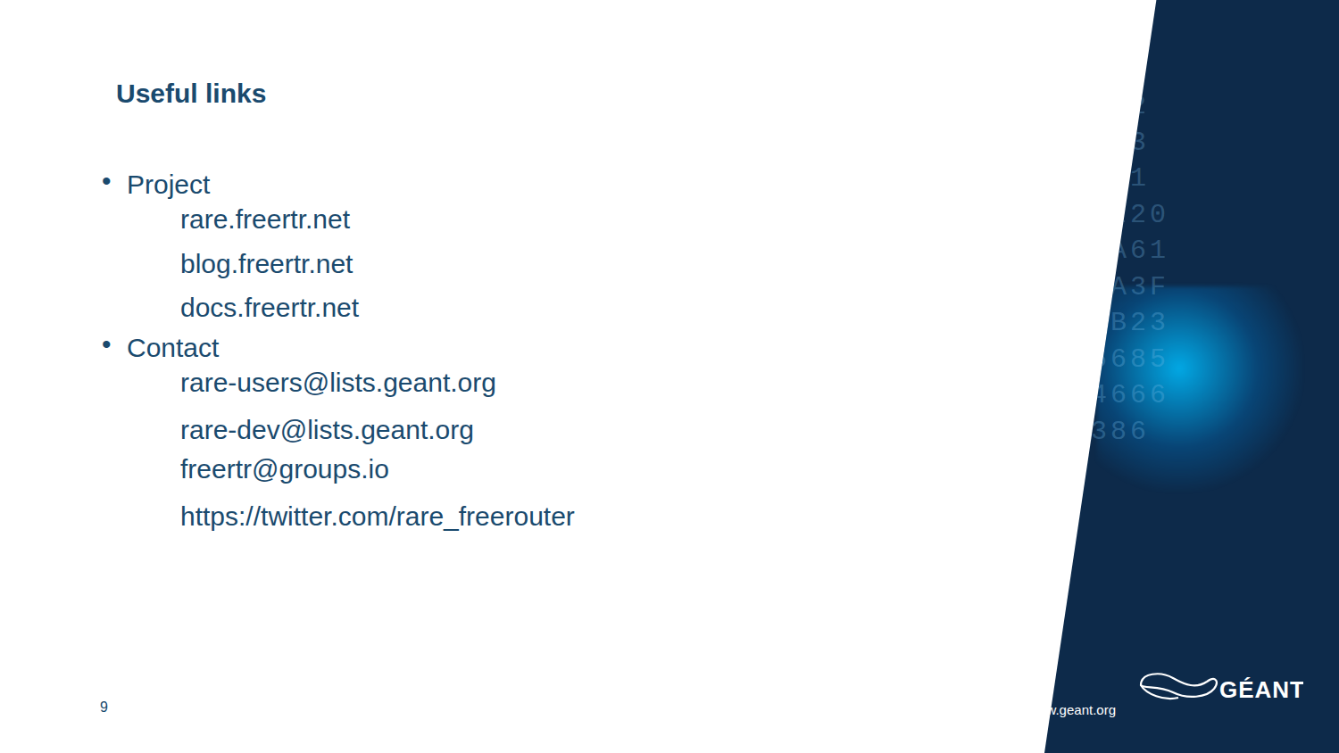232 3D4 872 6B73 2A1 57220 6A61 C3A3F 5B23 06685 4666 386
Useful links
Project
rare.freertr.net
blog.freertr.net
docs.freertr.net
Contact
rare-users@lists.geant.org
rare-dev@lists.geant.org
freertr@groups.io
https://twitter.com/rare_freerouter
9
www.geant.org
GÉANT